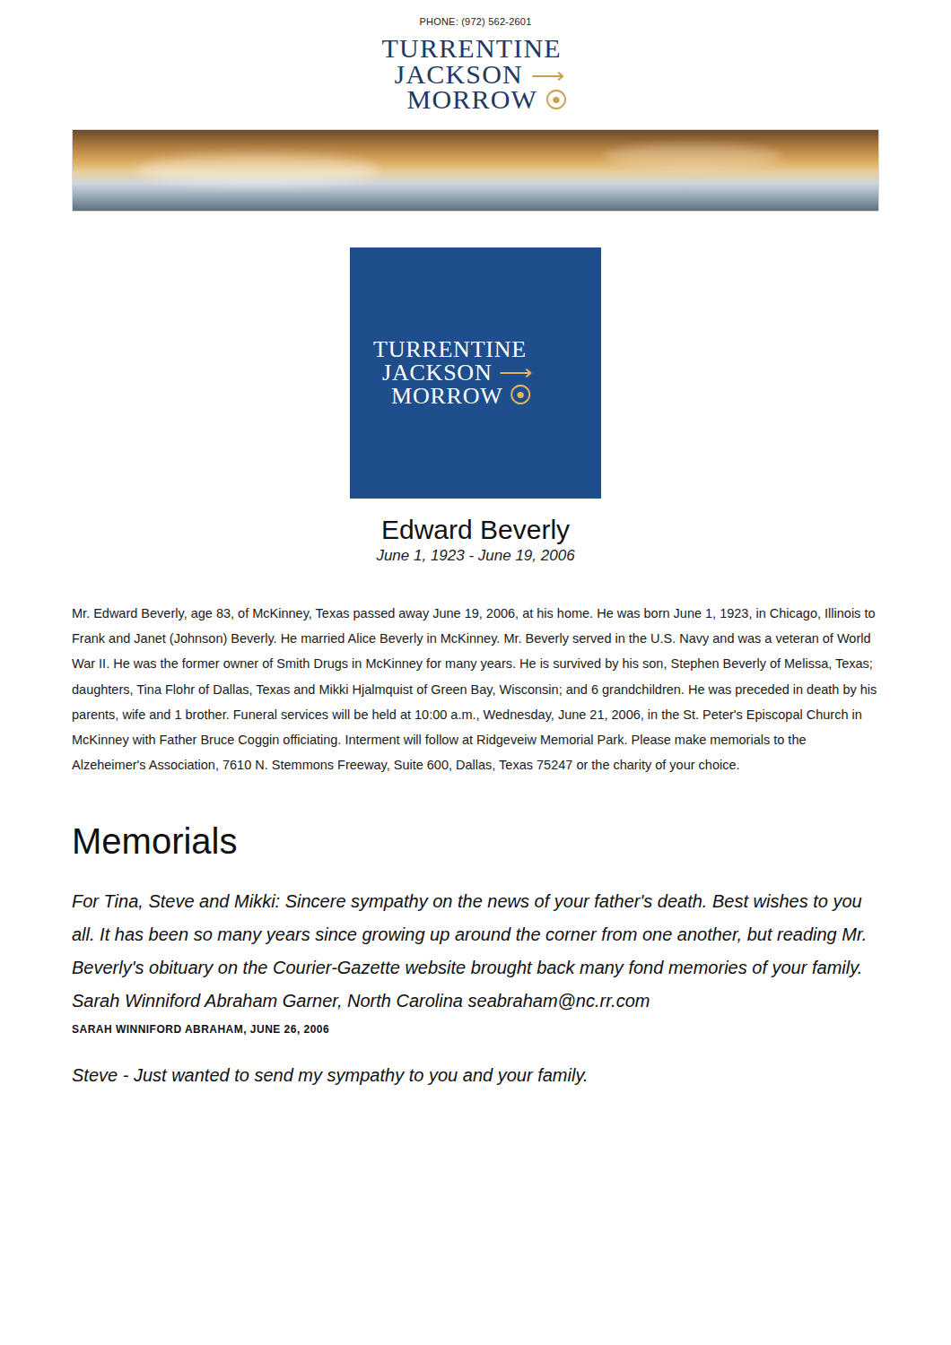PHONE: (972) 562-2601
TURRENTINE
JACKSON ⟶
MORROW ⦿
TURRENTINE
JACKSON ⟶
MORROW ⦿
Edward Beverly
June 1, 1923 - June 19, 2006
Mr. Edward Beverly, age 83, of McKinney, Texas passed away June 19, 2006, at his home. He was born June 1, 1923, in Chicago, Illinois to Frank and Janet (Johnson) Beverly. He married Alice Beverly in McKinney. Mr. Beverly served in the U.S. Navy and was a veteran of World War II. He was the former owner of Smith Drugs in McKinney for many years. He is survived by his son, Stephen Beverly of Melissa, Texas; daughters, Tina Flohr of Dallas, Texas and Mikki Hjalmquist of Green Bay, Wisconsin; and 6 grandchildren. He was preceded in death by his parents, wife and 1 brother. Funeral services will be held at 10:00 a.m., Wednesday, June 21, 2006, in the St. Peter's Episcopal Church in McKinney with Father Bruce Coggin officiating. Interment will follow at Ridgeveiw Memorial Park. Please make memorials to the Alzeheimer's Association, 7610 N. Stemmons Freeway, Suite 600, Dallas, Texas 75247 or the charity of your choice.
Memorials
For Tina, Steve and Mikki: Sincere sympathy on the news of your father's death. Best wishes to you all. It has been so many years since growing up around the corner from one another, but reading Mr. Beverly's obituary on the Courier-Gazette website brought back many fond memories of your family. Sarah Winniford Abraham Garner, North Carolina seabraham@nc.rr.com
SARAH WINNIFORD ABRAHAM, JUNE 26, 2006
Steve - Just wanted to send my sympathy to you and your family.